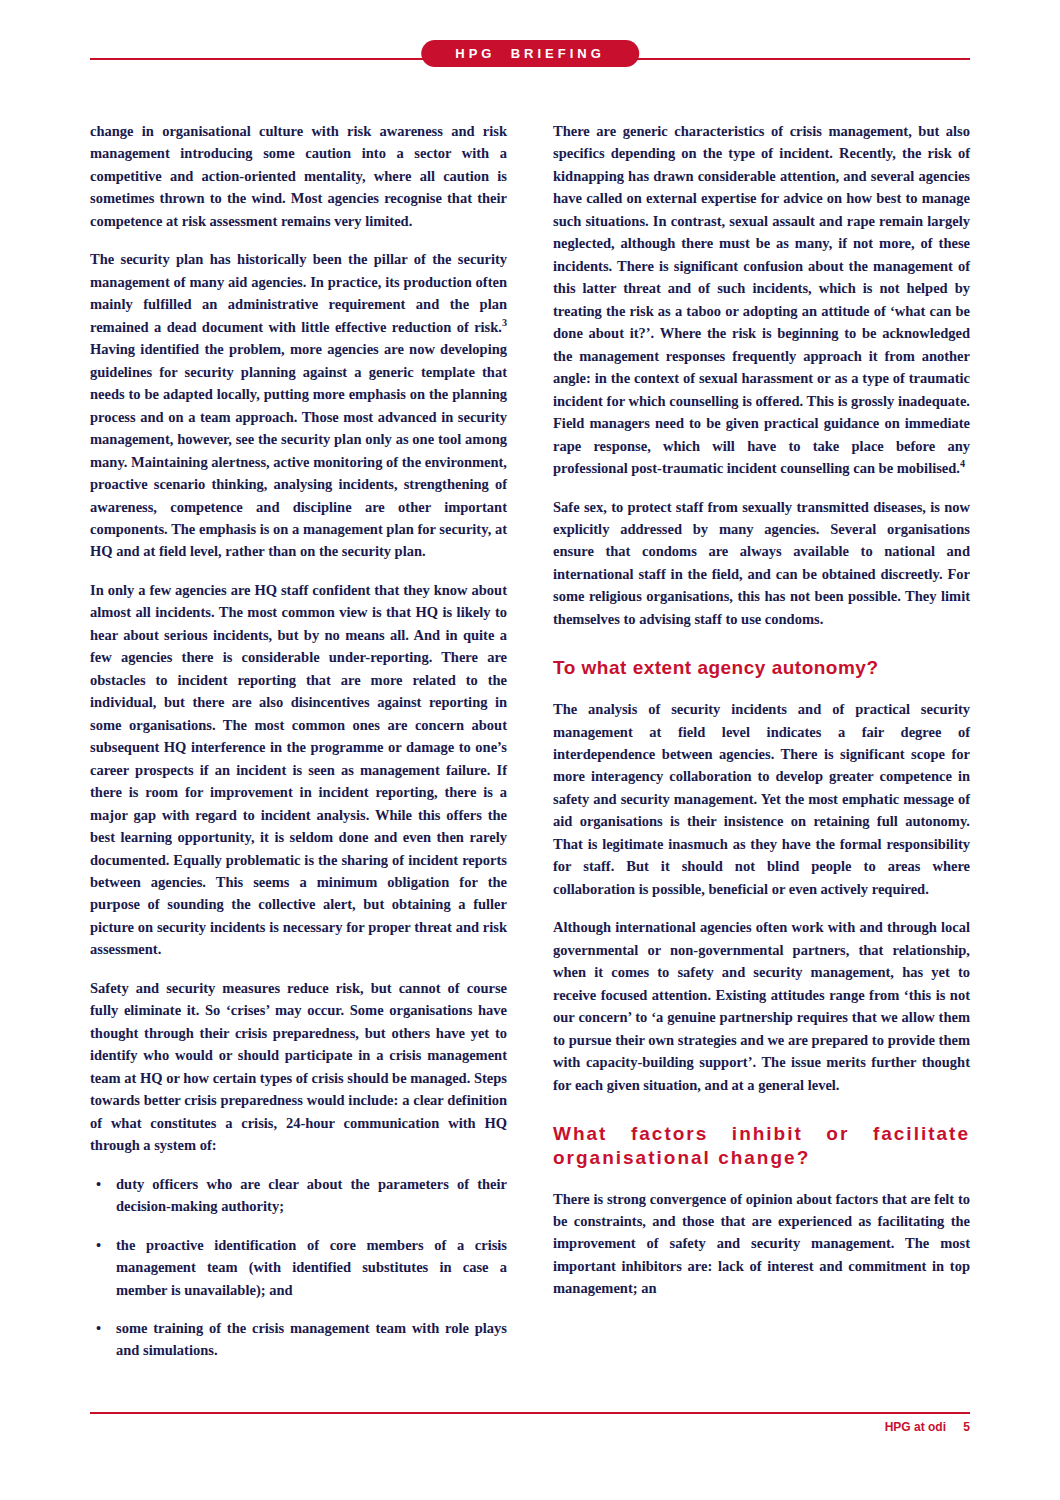HPG BRIEFING
change in organisational culture with risk awareness and risk management introducing some caution into a sector with a competitive and action-oriented mentality, where all caution is sometimes thrown to the wind. Most agencies recognise that their competence at risk assessment remains very limited.
The security plan has historically been the pillar of the security management of many aid agencies. In practice, its production often mainly fulfilled an administrative requirement and the plan remained a dead document with little effective reduction of risk.3 Having identified the problem, more agencies are now developing guidelines for security planning against a generic template that needs to be adapted locally, putting more emphasis on the planning process and on a team approach. Those most advanced in security management, however, see the security plan only as one tool among many. Maintaining alertness, active monitoring of the environment, proactive scenario thinking, analysing incidents, strengthening of awareness, competence and discipline are other important components. The emphasis is on a management plan for security, at HQ and at field level, rather than on the security plan.
In only a few agencies are HQ staff confident that they know about almost all incidents. The most common view is that HQ is likely to hear about serious incidents, but by no means all. And in quite a few agencies there is considerable under-reporting. There are obstacles to incident reporting that are more related to the individual, but there are also disincentives against reporting in some organisations. The most common ones are concern about subsequent HQ interference in the programme or damage to one’s career prospects if an incident is seen as management failure. If there is room for improvement in incident reporting, there is a major gap with regard to incident analysis. While this offers the best learning opportunity, it is seldom done and even then rarely documented. Equally problematic is the sharing of incident reports between agencies. This seems a minimum obligation for the purpose of sounding the collective alert, but obtaining a fuller picture on security incidents is necessary for proper threat and risk assessment.
Safety and security measures reduce risk, but cannot of course fully eliminate it. So ‘crises’ may occur. Some organisations have thought through their crisis preparedness, but others have yet to identify who would or should participate in a crisis management team at HQ or how certain types of crisis should be managed. Steps towards better crisis preparedness would include: a clear definition of what constitutes a crisis, 24-hour communication with HQ through a system of:
duty officers who are clear about the parameters of their decision-making authority;
the proactive identification of core members of a crisis management team (with identified substitutes in case a member is unavailable); and
some training of the crisis management team with role plays and simulations.
There are generic characteristics of crisis management, but also specifics depending on the type of incident. Recently, the risk of kidnapping has drawn considerable attention, and several agencies have called on external expertise for advice on how best to manage such situations. In contrast, sexual assault and rape remain largely neglected, although there must be as many, if not more, of these incidents. There is significant confusion about the management of this latter threat and of such incidents, which is not helped by treating the risk as a taboo or adopting an attitude of ‘what can be done about it?’. Where the risk is beginning to be acknowledged the management responses frequently approach it from another angle: in the context of sexual harassment or as a type of traumatic incident for which counselling is offered. This is grossly inadequate. Field managers need to be given practical guidance on immediate rape response, which will have to take place before any professional post-traumatic incident counselling can be mobilised.4
Safe sex, to protect staff from sexually transmitted diseases, is now explicitly addressed by many agencies. Several organisations ensure that condoms are always available to national and international staff in the field, and can be obtained discreetly. For some religious organisations, this has not been possible. They limit themselves to advising staff to use condoms.
To what extent agency autonomy?
The analysis of security incidents and of practical security management at field level indicates a fair degree of interdependence between agencies. There is significant scope for more interagency collaboration to develop greater competence in safety and security management. Yet the most emphatic message of aid organisations is their insistence on retaining full autonomy. That is legitimate inasmuch as they have the formal responsibility for staff. But it should not blind people to areas where collaboration is possible, beneficial or even actively required.
Although international agencies often work with and through local governmental or non-governmental partners, that relationship, when it comes to safety and security management, has yet to receive focused attention. Existing attitudes range from ‘this is not our concern’ to ‘a genuine partnership requires that we allow them to pursue their own strategies and we are prepared to provide them with capacity-building support’. The issue merits further thought for each given situation, and at a general level.
What factors inhibit or facilitate organisational change?
There is strong convergence of opinion about factors that are felt to be constraints, and those that are experienced as facilitating the improvement of safety and security management. The most important inhibitors are: lack of interest and commitment in top management; an
HPG at odi 5